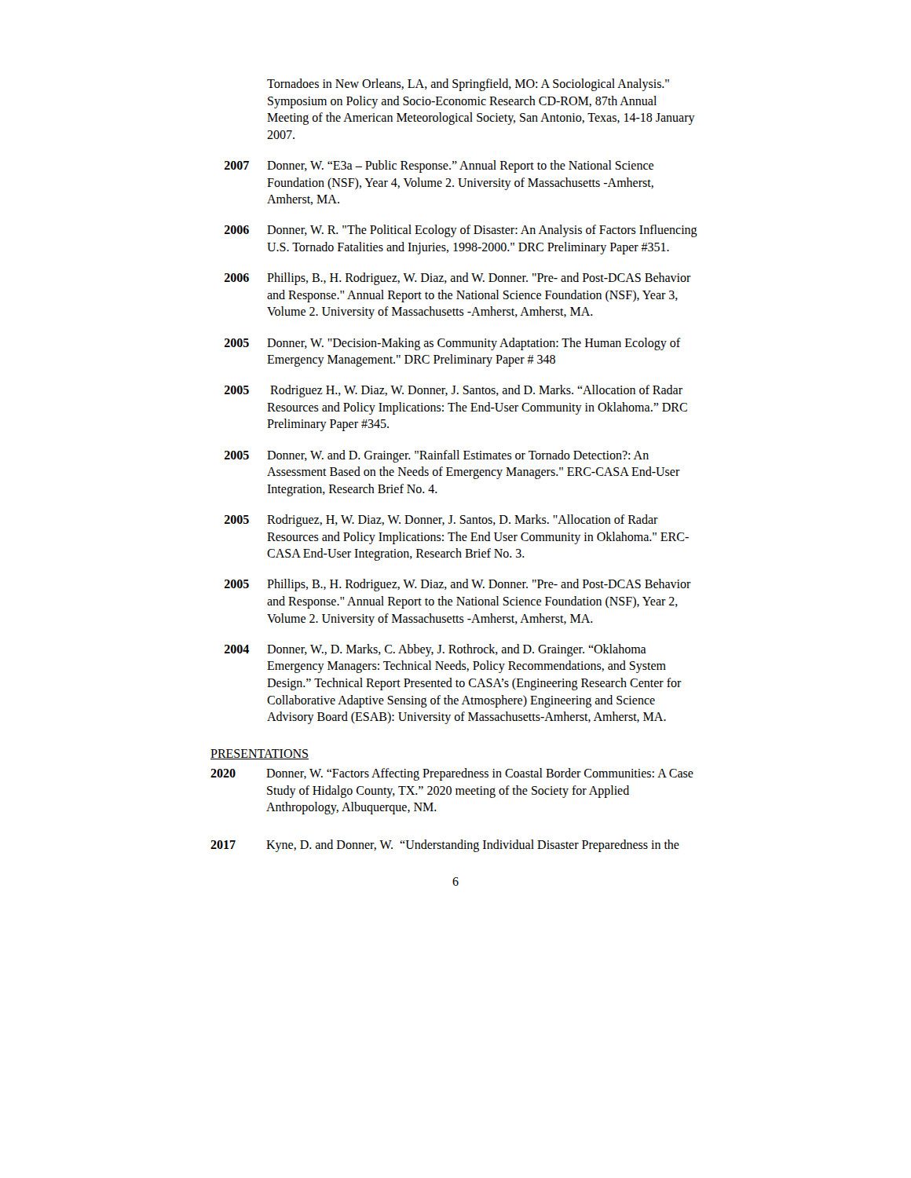Tornadoes in New Orleans, LA, and Springfield, MO: A Sociological Analysis." Symposium on Policy and Socio-Economic Research CD-ROM, 87th Annual Meeting of the American Meteorological Society, San Antonio, Texas, 14-18 January 2007.
2007
Donner, W. “E3a – Public Response.” Annual Report to the National Science Foundation (NSF), Year 4, Volume 2. University of Massachusetts -Amherst, Amherst, MA.
2006
Donner, W. R. "The Political Ecology of Disaster: An Analysis of Factors Influencing U.S. Tornado Fatalities and Injuries, 1998-2000." DRC Preliminary Paper #351.
2006
Phillips, B., H. Rodriguez, W. Diaz, and W. Donner. "Pre- and Post-DCAS Behavior and Response." Annual Report to the National Science Foundation (NSF), Year 3, Volume 2. University of Massachusetts -Amherst, Amherst, MA.
2005
Donner, W. "Decision-Making as Community Adaptation: The Human Ecology of Emergency Management." DRC Preliminary Paper # 348
2005
Rodriguez H., W. Diaz, W. Donner, J. Santos, and D. Marks. “Allocation of Radar Resources and Policy Implications: The End-User Community in Oklahoma.” DRC Preliminary Paper #345.
2005
Donner, W. and D. Grainger. "Rainfall Estimates or Tornado Detection?: An Assessment Based on the Needs of Emergency Managers." ERC-CASA End-User Integration, Research Brief No. 4.
2005
Rodriguez, H, W. Diaz, W. Donner, J. Santos, D. Marks. "Allocation of Radar Resources and Policy Implications: The End User Community in Oklahoma." ERC-CASA End-User Integration, Research Brief No. 3.
2005
Phillips, B., H. Rodriguez, W. Diaz, and W. Donner. "Pre- and Post-DCAS Behavior and Response." Annual Report to the National Science Foundation (NSF), Year 2, Volume 2. University of Massachusetts -Amherst, Amherst, MA.
2004
Donner, W., D. Marks, C. Abbey, J. Rothrock, and D. Grainger. “Oklahoma Emergency Managers: Technical Needs, Policy Recommendations, and System Design.” Technical Report Presented to CASA’s (Engineering Research Center for Collaborative Adaptive Sensing of the Atmosphere) Engineering and Science Advisory Board (ESAB): University of Massachusetts-Amherst, Amherst, MA.
PRESENTATIONS
2020
Donner, W. “Factors Affecting Preparedness in Coastal Border Communities: A Case Study of Hidalgo County, TX.” 2020 meeting of the Society for Applied Anthropology, Albuquerque, NM.
2017
Kyne, D. and Donner, W. “Understanding Individual Disaster Preparedness in the
6